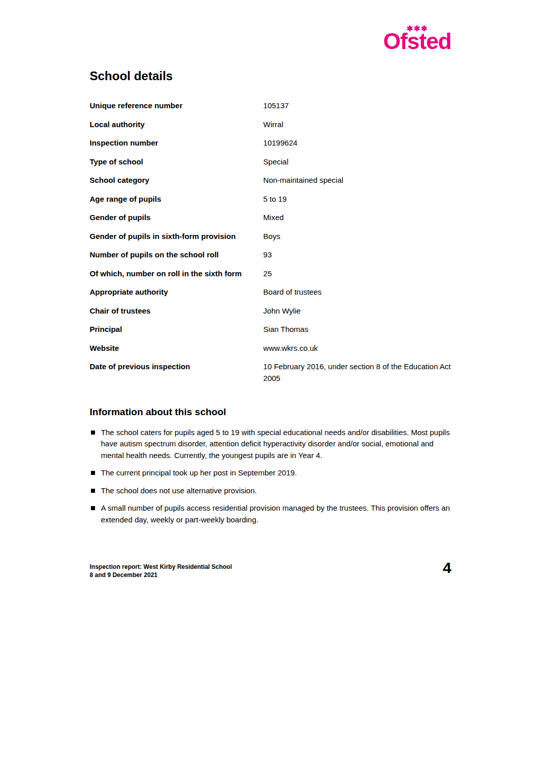✱✱✱
Ofsted
School details
| Unique reference number | 105137 |
| Local authority | Wirral |
| Inspection number | 10199624 |
| Type of school | Special |
| School category | Non-maintained special |
| Age range of pupils | 5 to 19 |
| Gender of pupils | Mixed |
| Gender of pupils in sixth-form provision | Boys |
| Number of pupils on the school roll | 93 |
| Of which, number on roll in the sixth form | 25 |
| Appropriate authority | Board of trustees |
| Chair of trustees | John Wylie |
| Principal | Sian Thomas |
| Website | www.wkrs.co.uk |
| Date of previous inspection | 10 February 2016, under section 8 of the Education Act 2005 |
Information about this school
The school caters for pupils aged 5 to 19 with special educational needs and/or disabilities. Most pupils have autism spectrum disorder, attention deficit hyperactivity disorder and/or social, emotional and mental health needs. Currently, the youngest pupils are in Year 4.
The current principal took up her post in September 2019.
The school does not use alternative provision.
A small number of pupils access residential provision managed by the trustees. This provision offers an extended day, weekly or part-weekly boarding.
Inspection report: West Kirby Residential School
8 and 9 December 2021
4